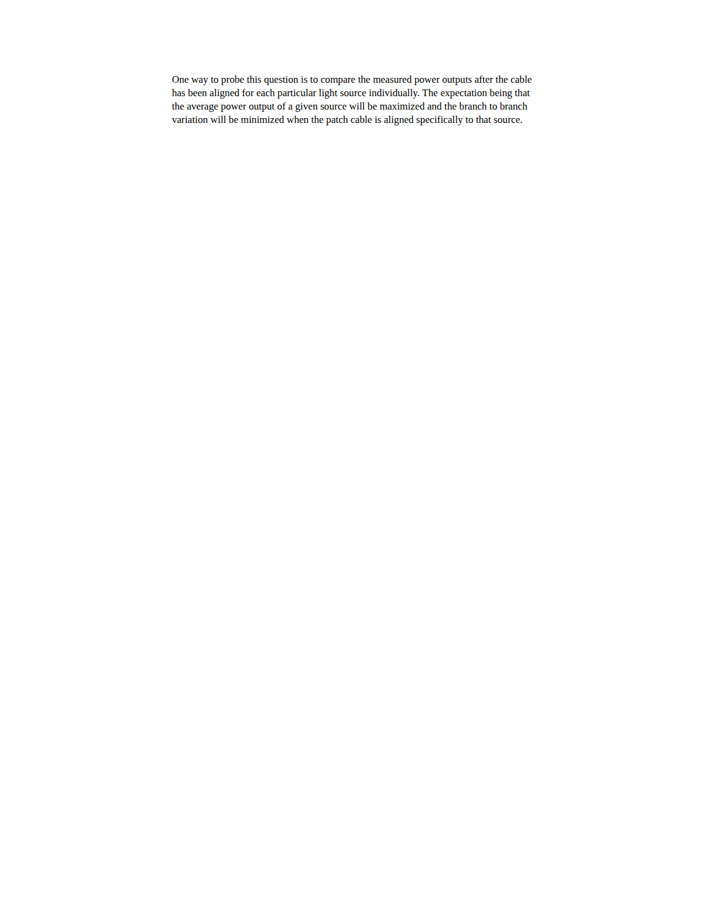One way to probe this question is to compare the measured power outputs after the cable has been aligned for each particular light source individually. The expectation being that the average power output of a given source will be maximized and the branch to branch variation will be minimized when the patch cable is aligned specifically to that source.